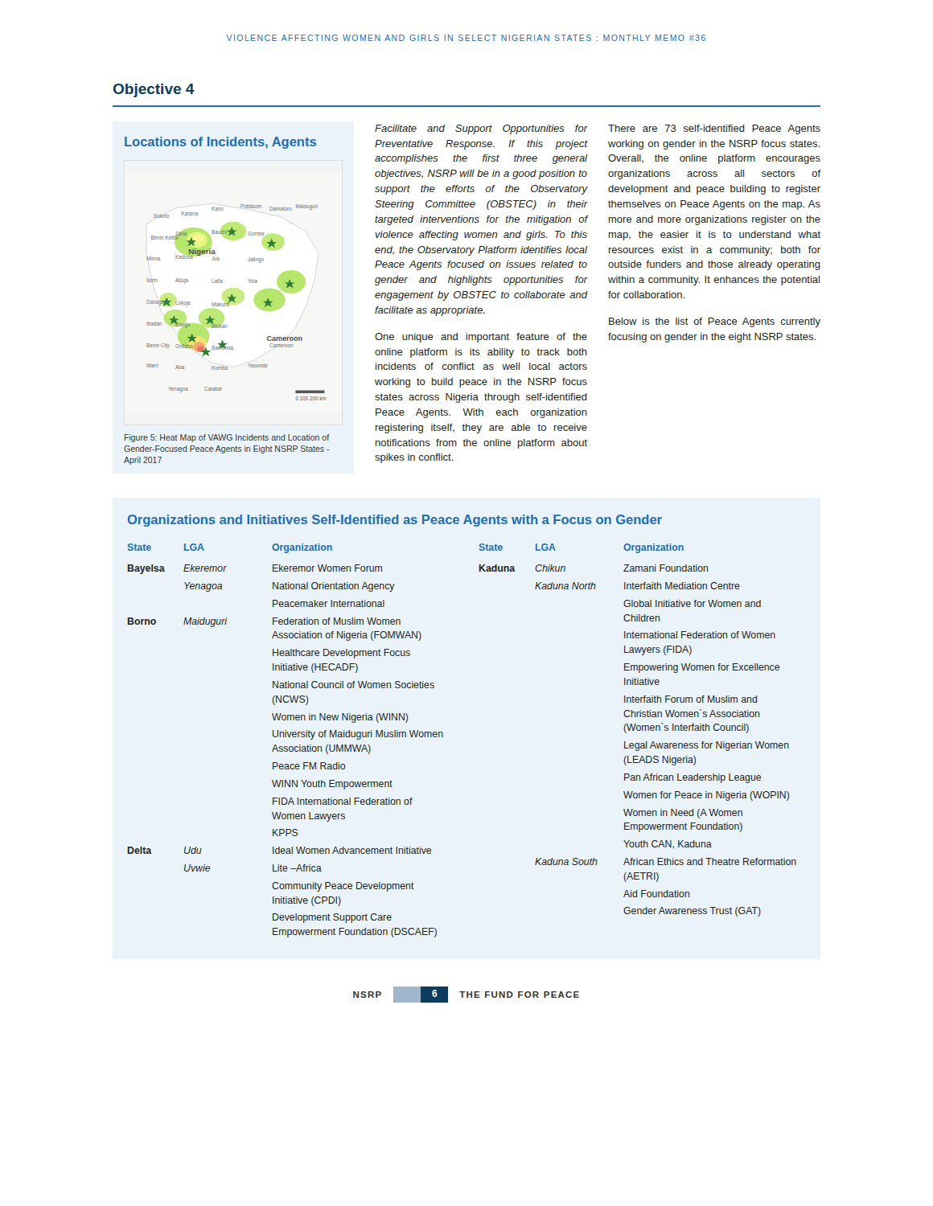Violence Affecting Women and Girls in Select Nigerian States : Monthly Memo #36
Objective 4
Locations of Incidents, Agents
Sokoto Katsina Kano Potiskum Damaturu Maiduguri Birnin Kebbi Zaria Bauchi Gombe Minna Kaduna Jos Jalingo Ilorin Abuja Lafia Yola Oshogbo Lokoja Makurdi Ibadan Enugu Wukari Benin City Onitsha Bamenda Warri Aba Kumba Yaounde Cameroon Yenagoa Calabar Nigeria Cameroon 0 100 200 km
Figure 5: Heat Map of VAWG Incidents and Location of Gender-Focused Peace Agents in Eight NSRP States - April 2017
Facilitate and Support Opportunities for Preventative Response. If this project accomplishes the first three general objectives, NSRP will be in a good position to support the efforts of the Observatory Steering Committee (OBSTEC) in their targeted interventions for the mitigation of violence affecting women and girls. To this end, the Observatory Platform identifies local Peace Agents focused on issues related to gender and highlights opportunities for engagement by OBSTEC to collaborate and facilitate as appropriate.
One unique and important feature of the online platform is its ability to track both incidents of conflict as well local actors working to build peace in the NSRP focus states across Nigeria through self-identified Peace Agents. With each organization registering itself, they are able to receive notifications from the online platform about spikes in conflict.
There are 73 self-identified Peace Agents working on gender in the NSRP focus states. Overall, the online platform encourages organizations across all sectors of development and peace building to register themselves on Peace Agents on the map. As more and more organizations register on the map, the easier it is to understand what resources exist in a community; both for outside funders and those already operating within a community. It enhances the potential for collaboration.
Below is the list of Peace Agents currently focusing on gender in the eight NSRP states.
Organizations and Initiatives Self-Identified as Peace Agents with a Focus on Gender
| State | LGA | Organization |
| --- | --- | --- |
| Bayelsa | Ekeremor | Ekeremor Women Forum |
| | Yenagoa | National Orientation Agency |
| | | Peacemaker International |
| Borno | Maiduguri | Federation of Muslim Women Association of Nigeria (FOMWAN) |
| | | Healthcare Development Focus Initiative (HECADF) |
| | | National Council of Women Societies (NCWS) |
| | | Women in New Nigeria (WINN) |
| | | University of Maiduguri Muslim Women Association (UMMWA) |
| | | Peace FM Radio |
| | | WINN Youth Empowerment |
| | | FIDA International Federation of Women Lawyers |
| | | KPPS |
| Delta | Udu | Ideal Women Advancement Initiative |
| | Uvwie | Lite –Africa |
| | | Community Peace Development Initiative (CPDI) |
| | | Development Support Care Empowerment Foundation (DSCAEF) |
| State | LGA | Organization |
| --- | --- | --- |
| Kaduna | Chikun | Zamani Foundation |
| | Kaduna North | Interfaith Mediation Centre |
| | | Global Initiative for Women and Children |
| | | International Federation of Women Lawyers (FIDA) |
| | | Empowering Women for Excellence Initiative |
| | | Interfaith Forum of Muslim and Christian Women`s Association (Women`s Interfaith Council) |
| | | Legal Awareness for Nigerian Women (LEADS Nigeria) |
| | | Pan African Leadership League |
| | | Women for Peace in Nigeria (WOPIN) |
| | | Women in Need (A Women Empowerment Foundation) |
| | | Youth CAN, Kaduna |
| | Kaduna South | African Ethics and Theatre Reformation (AETRI) |
| | | Aid Foundation |
| | | Gender Awareness Trust (GAT) |
NSRP 6 THE FUND FOR PEACE